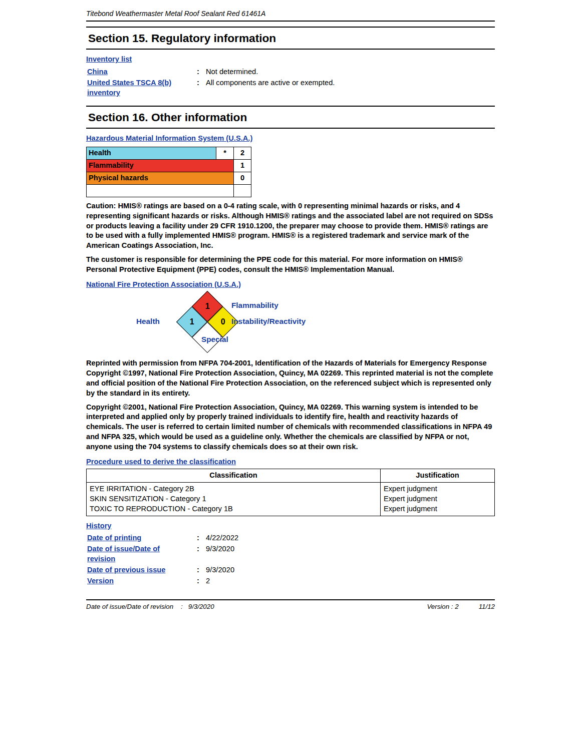Titebond Weathermaster Metal Roof Sealant Red 61461A
Section 15. Regulatory information
Inventory list
| China | : | Not determined. |
| United States TSCA 8(b) inventory | : | All components are active or exempted. |
Section 16. Other information
Hazardous Material Information System (U.S.A.)
| Health | * | 2 |
| Flammability | 1 |
| Physical hazards | 0 |
Caution: HMIS® ratings are based on a 0-4 rating scale, with 0 representing minimal hazards or risks, and 4 representing significant hazards or risks. Although HMIS® ratings and the associated label are not required on SDSs or products leaving a facility under 29 CFR 1910.1200, the preparer may choose to provide them. HMIS® ratings are to be used with a fully implemented HMIS® program. HMIS® is a registered trademark and service mark of the American Coatings Association, Inc.
The customer is responsible for determining the PPE code for this material. For more information on HMIS® Personal Protective Equipment (PPE) codes, consult the HMIS® Implementation Manual.
National Fire Protection Association (U.S.A.)
1
1
0
Flammability
Instability/Reactivity
Special
Health
Reprinted with permission from NFPA 704-2001, Identification of the Hazards of Materials for Emergency Response Copyright ©1997, National Fire Protection Association, Quincy, MA 02269. This reprinted material is not the complete and official position of the National Fire Protection Association, on the referenced subject which is represented only by the standard in its entirety.
Copyright ©2001, National Fire Protection Association, Quincy, MA 02269. This warning system is intended to be interpreted and applied only by properly trained individuals to identify fire, health and reactivity hazards of chemicals. The user is referred to certain limited number of chemicals with recommended classifications in NFPA 49 and NFPA 325, which would be used as a guideline only. Whether the chemicals are classified by NFPA or not, anyone using the 704 systems to classify chemicals does so at their own risk.
Procedure used to derive the classification
| Classification | Justification |
| --- | --- |
| EYE IRRITATION - Category 2B SKIN SENSITIZATION - Category 1 TOXIC TO REPRODUCTION - Category 1B | Expert judgment Expert judgment Expert judgment |
History
| Date of printing | : | 4/22/2022 |
| Date of issue/Date of revision | : | 9/3/2020 |
| Date of previous issue | : | 9/3/2020 |
| Version | : | 2 |
Date of issue/Date of revision : 9/3/2020
Version : 2
11/12